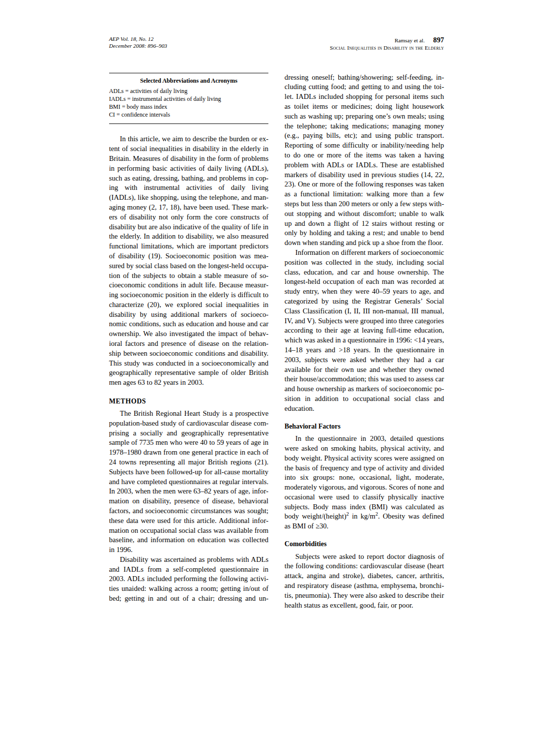AEP Vol. 18, No. 12
December 2008: 896–903
Ramsay et al. 897
Social Inequalities in Disability in the Elderly
Selected Abbreviations and Acronyms
ADLs = activities of daily living
IADLs = instrumental activities of daily living
BMI = body mass index
CI = confidence intervals
In this article, we aim to describe the burden or extent of social inequalities in disability in the elderly in Britain. Measures of disability in the form of problems in performing basic activities of daily living (ADLs), such as eating, dressing, bathing, and problems in coping with instrumental activities of daily living (IADLs), like shopping, using the telephone, and managing money (2, 17, 18), have been used. These markers of disability not only form the core constructs of disability but are also indicative of the quality of life in the elderly. In addition to disability, we also measured functional limitations, which are important predictors of disability (19). Socioeconomic position was measured by social class based on the longest-held occupation of the subjects to obtain a stable measure of socioeconomic conditions in adult life. Because measuring socioeconomic position in the elderly is difficult to characterize (20), we explored social inequalities in disability by using additional markers of socioeconomic conditions, such as education and house and car ownership. We also investigated the impact of behavioral factors and presence of disease on the relationship between socioeconomic conditions and disability. This study was conducted in a socioeconomically and geographically representative sample of older British men ages 63 to 82 years in 2003.
METHODS
The British Regional Heart Study is a prospective population-based study of cardiovascular disease comprising a socially and geographically representative sample of 7735 men who were 40 to 59 years of age in 1978–1980 drawn from one general practice in each of 24 towns representing all major British regions (21). Subjects have been followed-up for all-cause mortality and have completed questionnaires at regular intervals. In 2003, when the men were 63–82 years of age, information on disability, presence of disease, behavioral factors, and socioeconomic circumstances was sought; these data were used for this article. Additional information on occupational social class was available from baseline, and information on education was collected in 1996.
Disability was ascertained as problems with ADLs and IADLs from a self-completed questionnaire in 2003. ADLs included performing the following activities unaided: walking across a room; getting in/out of bed; getting in and out of a chair; dressing and undressing oneself; bathing/showering; self-feeding, including cutting food; and getting to and using the toilet. IADLs included shopping for personal items such as toilet items or medicines; doing light housework such as washing up; preparing one’s own meals; using the telephone; taking medications; managing money (e.g., paying bills, etc); and using public transport. Reporting of some difficulty or inability/needing help to do one or more of the items was taken a having problem with ADLs or IADLs. These are established markers of disability used in previous studies (14, 22, 23). One or more of the following responses was taken as a functional limitation: walking more than a few steps but less than 200 meters or only a few steps without stopping and without discomfort; unable to walk up and down a flight of 12 stairs without resting or only by holding and taking a rest; and unable to bend down when standing and pick up a shoe from the floor.
Information on different markers of socioeconomic position was collected in the study, including social class, education, and car and house ownership. The longest-held occupation of each man was recorded at study entry, when they were 40–59 years to age, and categorized by using the Registrar Generals’ Social Class Classification (I, II, III non-manual, III manual, IV, and V). Subjects were grouped into three categories according to their age at leaving full-time education, which was asked in a questionnaire in 1996: <14 years, 14–18 years and >18 years. In the questionnaire in 2003, subjects were asked whether they had a car available for their own use and whether they owned their house/accommodation; this was used to assess car and house ownership as markers of socioeconomic position in addition to occupational social class and education.
Behavioral Factors
In the questionnaire in 2003, detailed questions were asked on smoking habits, physical activity, and body weight. Physical activity scores were assigned on the basis of frequency and type of activity and divided into six groups: none, occasional, light, moderate, moderately vigorous, and vigorous. Scores of none and occasional were used to classify physically inactive subjects. Body mass index (BMI) was calculated as body weight/(height)2 in kg/m2. Obesity was defined as BMI of ≥30.
Comorbidities
Subjects were asked to report doctor diagnosis of the following conditions: cardiovascular disease (heart attack, angina and stroke), diabetes, cancer, arthritis, and respiratory disease (asthma, emphysema, bronchitis, pneumonia). They were also asked to describe their health status as excellent, good, fair, or poor.